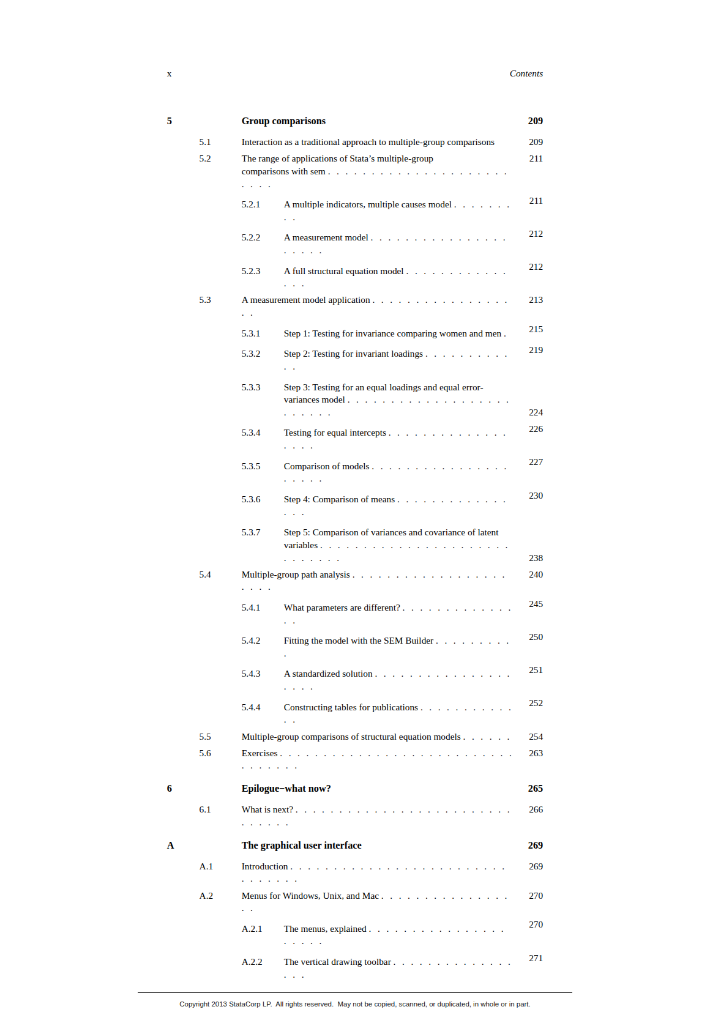x Contents
| 5 | | Group comparisons | 209 |
| | 5.1 | Interaction as a traditional approach to multiple-group comparisons | 209 |
| | 5.2 | The range of applications of Stata’s multiple-group comparisons with sem . . . . . . . . . . . . . . . . . . . . . . . . . | 211 |
| | | / 5.2.1 / A multiple indicators, multiple causes model . . . . . . . . . / | 211 |
| | | / 5.2.2 / A measurement model . . . . . . . . . . . . . . . . . . . . . / | 212 |
| | | / 5.2.3 / A full structural equation model . . . . . . . . . . . . . . . / | 212 |
| | 5.3 | A measurement model application . . . . . . . . . . . . . . . . . . | 213 |
| | | / 5.3.1 / Step 1: Testing for invariance comparing women and men . / | 215 |
| | | / 5.3.2 / Step 2: Testing for invariant loadings . . . . . . . . . . . . / | 219 |
| | | / 5.3.3 / Step 3: Testing for an equal loadings and equal error- variances model . . . . . . . . . . . . . . . . . . . . . . . . . / | 224 |
| | | / 5.3.4 / Testing for equal intercepts . . . . . . . . . . . . . . . . . . / | 226 |
| | | / 5.3.5 / Comparison of models . . . . . . . . . . . . . . . . . . . . . / | 227 |
| | | / 5.3.6 / Step 4: Comparison of means . . . . . . . . . . . . . . . . / | 230 |
| | | / 5.3.7 / Step 5: Comparison of variances and covariance of latent variables . . . . . . . . . . . . . . . . . . . . . . . . . . . . . / | 238 |
| | 5.4 | Multiple-group path analysis . . . . . . . . . . . . . . . . . . . . . . | 240 |
| | | / 5.4.1 / What parameters are different? . . . . . . . . . . . . . . . / | 245 |
| | | / 5.4.2 / Fitting the model with the SEM Builder . . . . . . . . . . / | 250 |
| | | / 5.4.3 / A standardized solution . . . . . . . . . . . . . . . . . . . . / | 251 |
| | | / 5.4.4 / Constructing tables for publications . . . . . . . . . . . . . / | 252 |
| | 5.5 | Multiple-group comparisons of structural equation models . . . . . . | 254 |
| | 5.6 | Exercises . . . . . . . . . . . . . . . . . . . . . . . . . . . . . . . . . . | 263 |
| 6 | | Epilogue−what now? | 265 |
| | 6.1 | What is next? . . . . . . . . . . . . . . . . . . . . . . . . . . . . . . . | 266 |
| A | | The graphical user interface | 269 |
| | A.1 | Introduction . . . . . . . . . . . . . . . . . . . . . . . . . . . . . . . . | 269 |
| | A.2 | Menus for Windows, Unix, and Mac . . . . . . . . . . . . . . . . . | 270 |
| | | / A.2.1 / The menus, explained . . . . . . . . . . . . . . . . . . . . . / | 270 |
| | | / A.2.2 / The vertical drawing toolbar . . . . . . . . . . . . . . . . . / | 271 |
Copyright 2013 StataCorp LP. All rights reserved. May not be copied, scanned, or duplicated, in whole or in part.